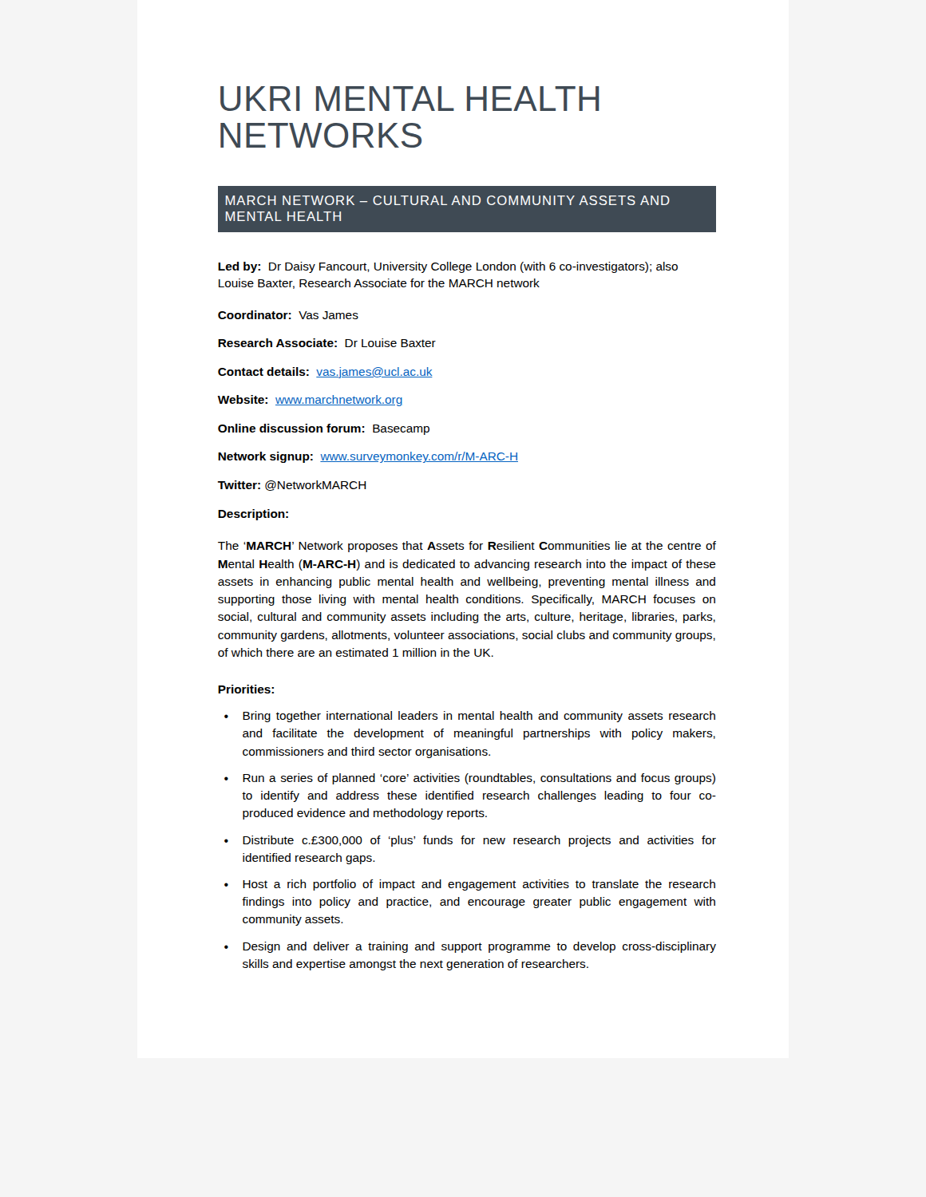UKRI MENTAL HEALTH NETWORKS
MARCH NETWORK – CULTURAL AND COMMUNITY ASSETS AND MENTAL HEALTH
Led by: Dr Daisy Fancourt, University College London (with 6 co-investigators); also Louise Baxter, Research Associate for the MARCH network
Coordinator: Vas James
Research Associate: Dr Louise Baxter
Contact details: vas.james@ucl.ac.uk
Website: www.marchnetwork.org
Online discussion forum: Basecamp
Network signup: www.surveymonkey.com/r/M-ARC-H
Twitter: @NetworkMARCH
Description:
The ‘MARCH’ Network proposes that Assets for Resilient Communities lie at the centre of Mental Health (M-ARC-H) and is dedicated to advancing research into the impact of these assets in enhancing public mental health and wellbeing, preventing mental illness and supporting those living with mental health conditions. Specifically, MARCH focuses on social, cultural and community assets including the arts, culture, heritage, libraries, parks, community gardens, allotments, volunteer associations, social clubs and community groups, of which there are an estimated 1 million in the UK.
Priorities:
Bring together international leaders in mental health and community assets research and facilitate the development of meaningful partnerships with policy makers, commissioners and third sector organisations.
Run a series of planned ‘core’ activities (roundtables, consultations and focus groups) to identify and address these identified research challenges leading to four co-produced evidence and methodology reports.
Distribute c.£300,000 of ‘plus’ funds for new research projects and activities for identified research gaps.
Host a rich portfolio of impact and engagement activities to translate the research findings into policy and practice, and encourage greater public engagement with community assets.
Design and deliver a training and support programme to develop cross-disciplinary skills and expertise amongst the next generation of researchers.